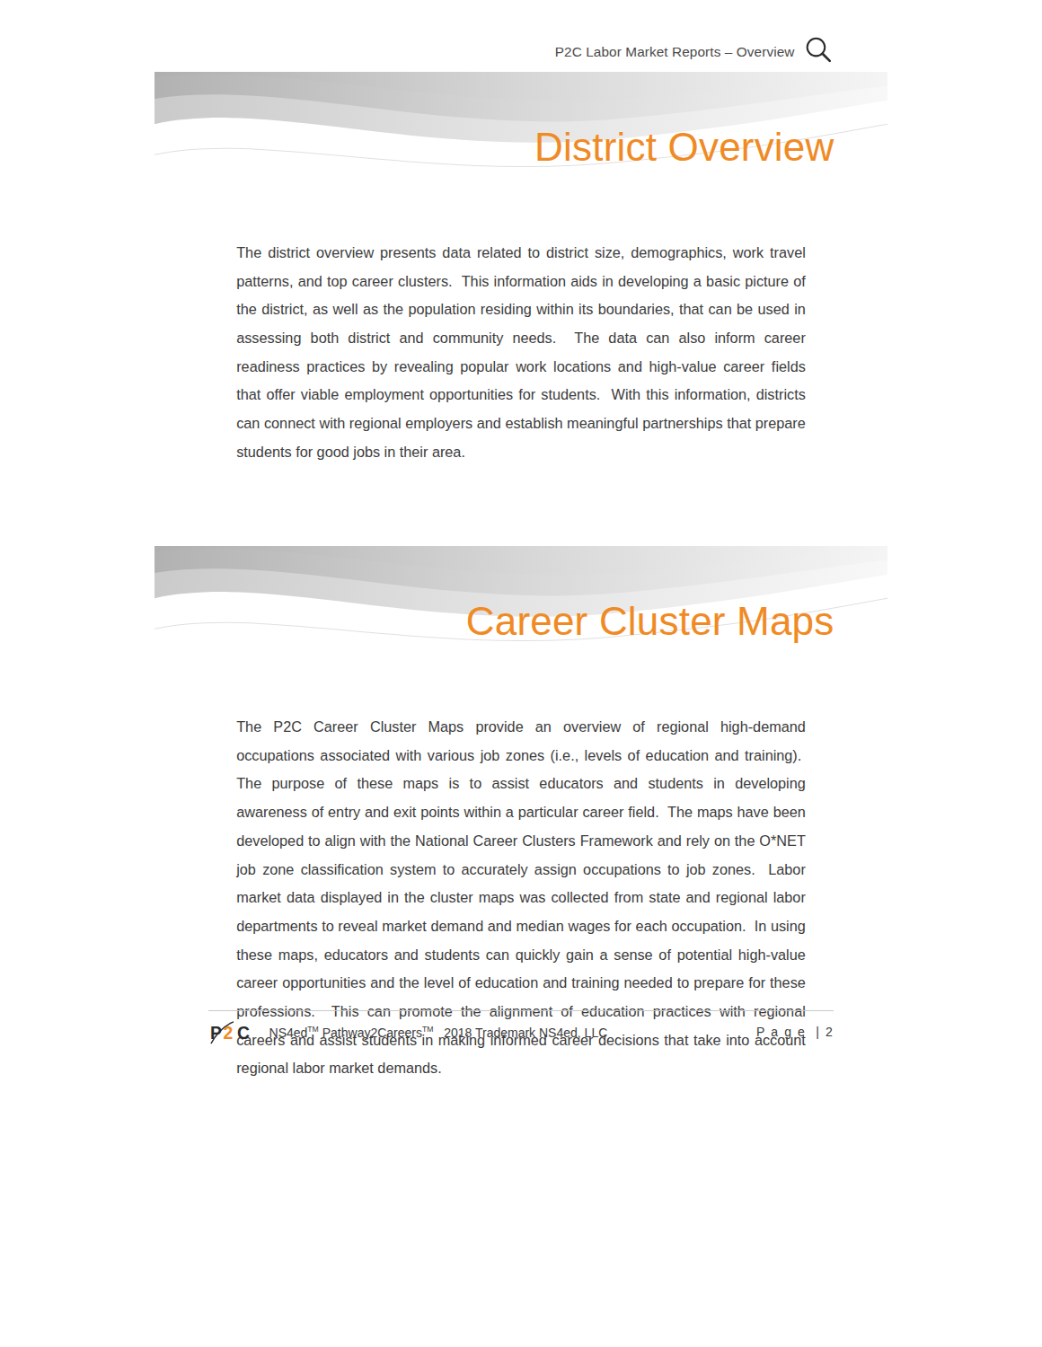P2C Labor Market Reports – Overview
District Overview
The district overview presents data related to district size, demographics, work travel patterns, and top career clusters. This information aids in developing a basic picture of the district, as well as the population residing within its boundaries, that can be used in assessing both district and community needs. The data can also inform career readiness practices by revealing popular work locations and high-value career fields that offer viable employment opportunities for students. With this information, districts can connect with regional employers and establish meaningful partnerships that prepare students for good jobs in their area.
Career Cluster Maps
The P2C Career Cluster Maps provide an overview of regional high-demand occupations associated with various job zones (i.e., levels of education and training). The purpose of these maps is to assist educators and students in developing awareness of entry and exit points within a particular career field. The maps have been developed to align with the National Career Clusters Framework and rely on the O*NET job zone classification system to accurately assign occupations to job zones. Labor market data displayed in the cluster maps was collected from state and regional labor departments to reveal market demand and median wages for each occupation. In using these maps, educators and students can quickly gain a sense of potential high-value career opportunities and the level of education and training needed to prepare for these professions. This can promote the alignment of education practices with regional careers and assist students in making informed career decisions that take into account regional labor market demands.
P 2 C NS4edTM Pathway2CareersTM 2018 Trademark NS4ed, LLC
P a g e | 2